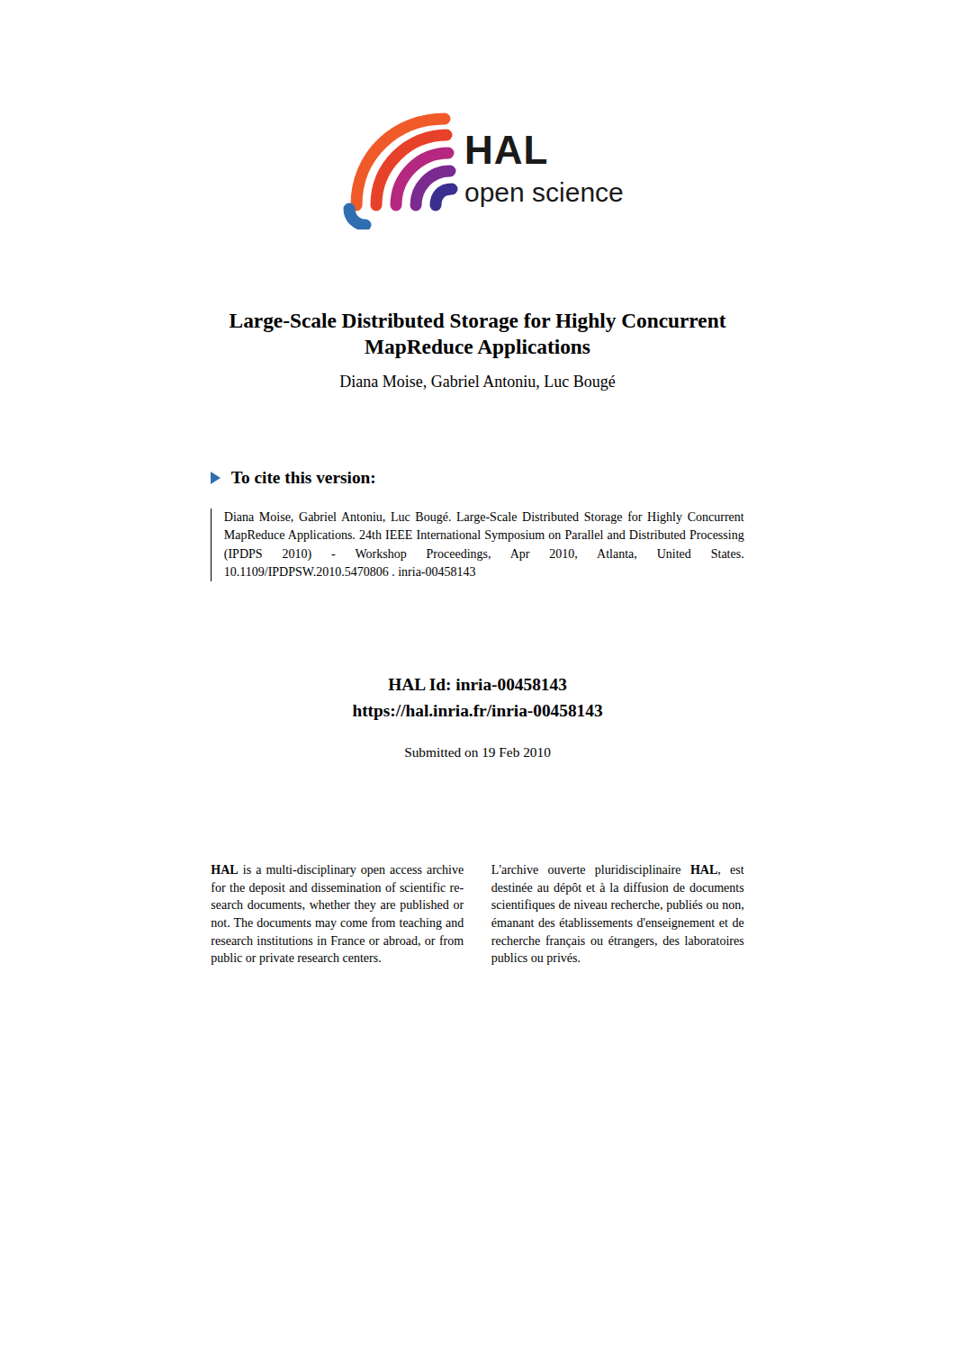HAL open science
Large-Scale Distributed Storage for Highly Concurrent
MapReduce Applications
Diana Moise, Gabriel Antoniu, Luc Bougé
To cite this version:
Diana Moise, Gabriel Antoniu, Luc Bougé. Large-Scale Distributed Storage for Highly Concurrent MapReduce Applications. 24th IEEE International Symposium on Parallel and Distributed Processing (IPDPS 2010) - Workshop Proceedings, Apr 2010, Atlanta, United States. 10.1109/IPDPSW.2010.5470806 . inria-00458143
HAL Id: inria-00458143
https://hal.inria.fr/inria-00458143
Submitted on 19 Feb 2010
HAL is a multi-disciplinary open access archive for the deposit and dissemination of scientific research documents, whether they are published or not. The documents may come from teaching and research institutions in France or abroad, or from public or private research centers.
L'archive ouverte pluridisciplinaire HAL, est destinée au dépôt et à la diffusion de documents scientifiques de niveau recherche, publiés ou non, émanant des établissements d'enseignement et de recherche français ou étrangers, des laboratoires publics ou privés.